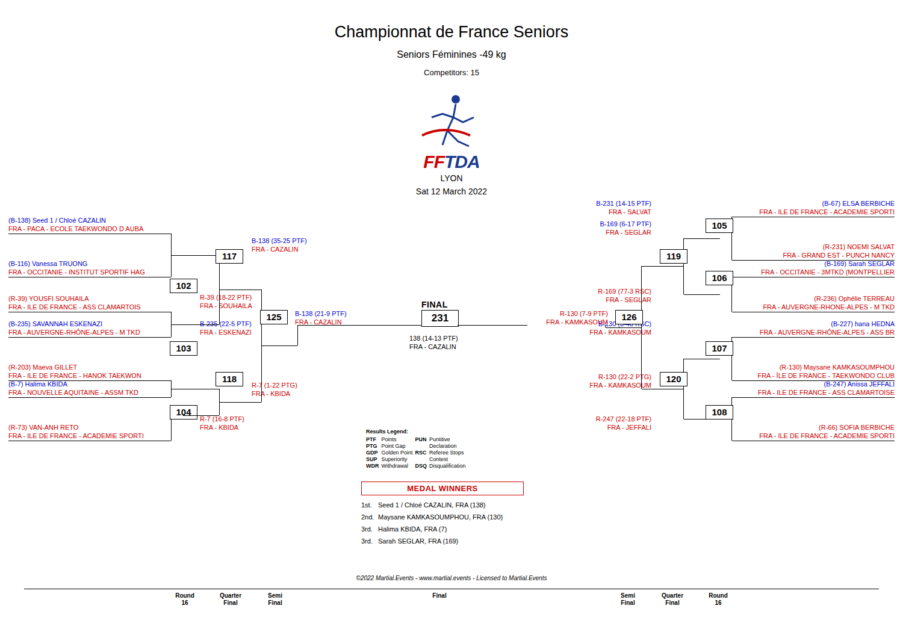Championnat de France Seniors
Seniors Féminines -49 kg
Competitors: 15
FFTDA
LYON
Sat 12 March 2022
(B-138) Seed 1 / Chloé CAZALIN
FRA - PACA - ECOLE TAEKWONDO D AUBA
(B-116) Vanessa TRUONG
FRA - OCCITANIE - INSTITUT SPORTIF HAG
(R-39) YOUSFI SOUHAILA
FRA - ILE DE FRANCE - ASS CLAMARTOIS
(B-235) SAVANNAH ESKENAZI
FRA - AUVERGNE-RHÔNE-ALPES - M TKD
(R-203) Maeva GILLET
FRA - ILE DE FRANCE - HANOK TAEKWON
(B-7) Halima KBIDA
FRA - NOUVELLE AQUITAINE - ASSM TKD
(R-73) VAN-ANH RETO
FRA - ILE DE FRANCE - ACADEMIE SPORTI
102
103
104
B-138 (35-25 PTF)
FRA - CAZALIN
R-39 (18-22 PTF)
FRA - SOUHAILA
B-235 (22-5 PTF)
FRA - ESKENAZI
R-7 (1-22 PTG)
FRA - KBIDA
R-7 (16-8 PTF)
FRA - KBIDA
117
118
125
B-138 (21-9 PTF)
FRA - CAZALIN
FINAL
231
138 (14-13 PTF)
FRA - CAZALIN
(B-67) ELSA BERBICHE
FRA - ILE DE FRANCE - ACADEMIE SPORTI
(R-231) NOEMI SALVAT
FRA - GRAND EST - PUNCH NANCY
(B-169) Sarah SEGLAR
FRA - OCCITANIE - 3MTKD (MONTPELLIER
(R-236) Ophélie TERREAU
FRA - AUVERGNE-RHONE-ALPES - M TKD
(B-227) hana HEDNA
FRA - AUVERGNE-RHÔNE-ALPES - ASS BR
(R-130) Maysane KAMKASOUMPHOU
FRA - ÎLE DE FRANCE - TAEKWONDO CLUB
(B-247) Anissa JEFFALI
FRA - ILE DE FRANCE - ASS CLAMARTOISE
(R-66) SOFIA BERBICHE
FRA - ILE DE FRANCE - ACADEMIE SPORTI
105
106
107
108
B-231 (14-15 PTF)
FRA - SALVAT
B-169 (6-17 PTF)
FRA - SEGLAR
R-169 (77-3 RSC)
FRA - SEGLAR
B-130 (3-48 RSC)
FRA - KAMKASOUM
R-130 (22-2 PTG)
FRA - KAMKASOUM
R-247 (22-18 PTF)
FRA - JEFFALI
119
120
126
R-130 (7-9 PTF)
FRA - KAMKASOUM
Results Legend:
| PTF | Points | PUN | Puntitive |
| PTG | Point Gap | | Declaration |
| GDP | Golden Point | RSC | Referee Stops |
| SUP | Superiority | | Contest |
| WDR | Withdrawal | DSQ | Disqualification |
MEDAL WINNERS
1st. Seed 1 / Chloé CAZALIN, FRA (138)
2nd. Maysane KAMKASOUMPHOU, FRA (130)
3rd. Halima KBIDA, FRA (7)
3rd. Sarah SEGLAR, FRA (169)
©2022 Martial.Events - www.martial.events - Licensed to Martial.Events
Round
16 Quarter
Final Semi
Final Final Semi
Final Quarter
Final Round
16